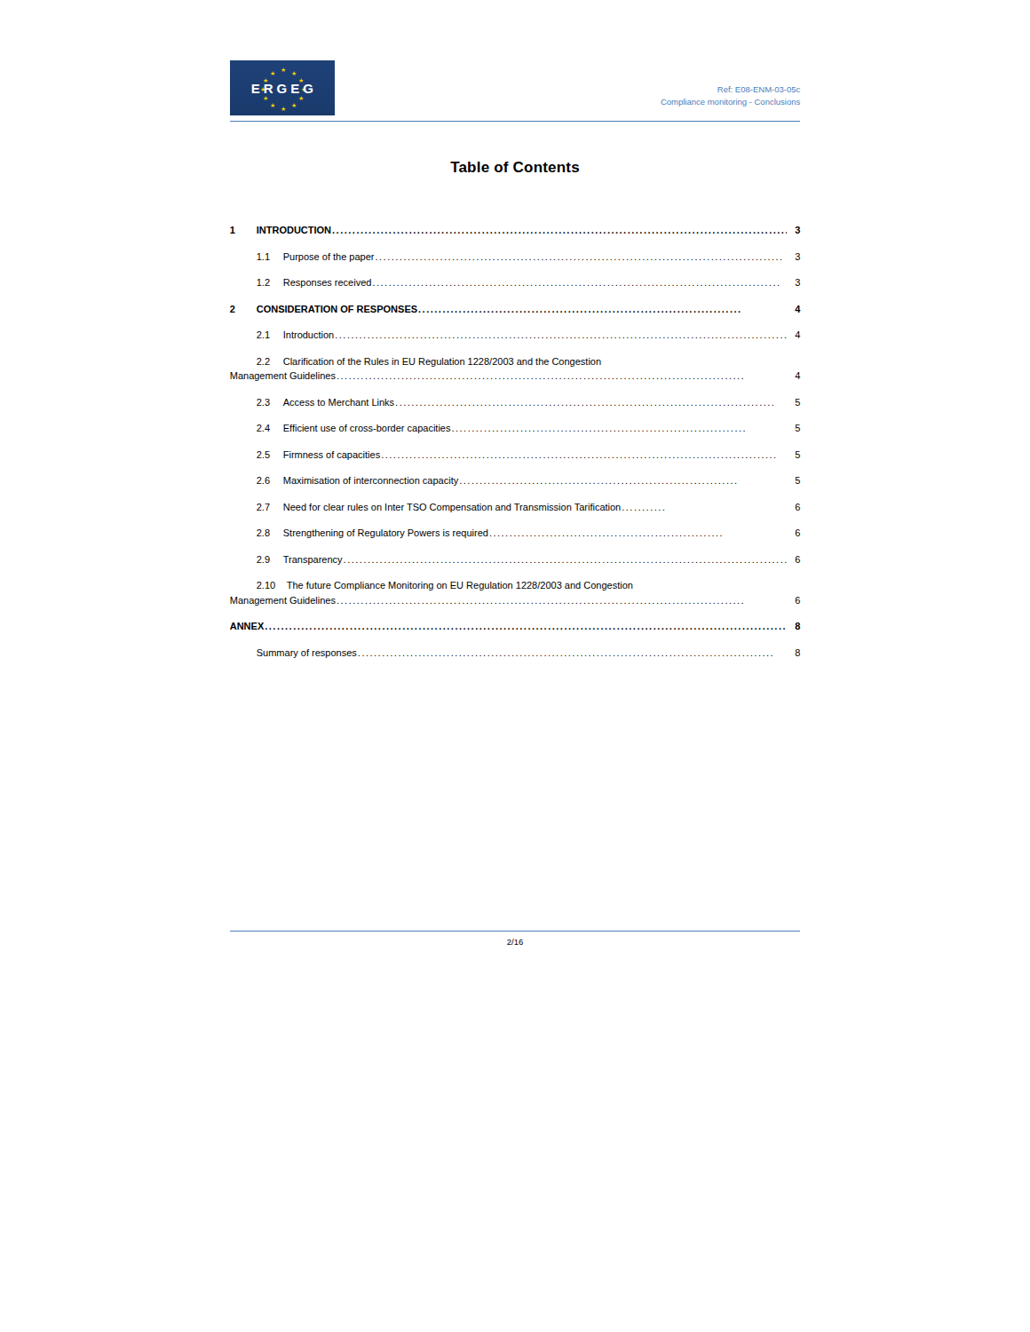★ ★ ★ ★ ★ ★ ★ ★ ★ ★ ★ ★
ERGEG
Ref: E08-ENM-03-05c
Compliance monitoring - Conclusions
Table of Contents
1 INTRODUCTION .................................................................................................................. 3
1.1 Purpose of the paper ..................................................................................................... 3
1.2 Responses received ..................................................................................................... 3
2 CONSIDERATION OF RESPONSES ................................................................................ 4
2.1 Introduction ..................................................................................................................... 4
2.2 Clarification of the Rules in EU Regulation 1228/2003 and the Congestion
Management Guidelines ..................................................................................................... 4
2.3 Access to Merchant Links .............................................................................................. 5
2.4 Efficient use of cross-border capacities ......................................................................... 5
2.5 Firmness of capacities .................................................................................................. 5
2.6 Maximisation of interconnection capacity ..................................................................... 5
2.7 Need for clear rules on Inter TSO Compensation and Transmission Tarification ........... 6
2.8 Strengthening of Regulatory Powers is required .......................................................... 6
2.9 Transparency .................................................................................................................. 6
2.10 The future Compliance Monitoring on EU Regulation 1228/2003 and Congestion
Management Guidelines ..................................................................................................... 6
ANNEX ................................................................................................................................. 8
Summary of responses ....................................................................................................... 8
2/16